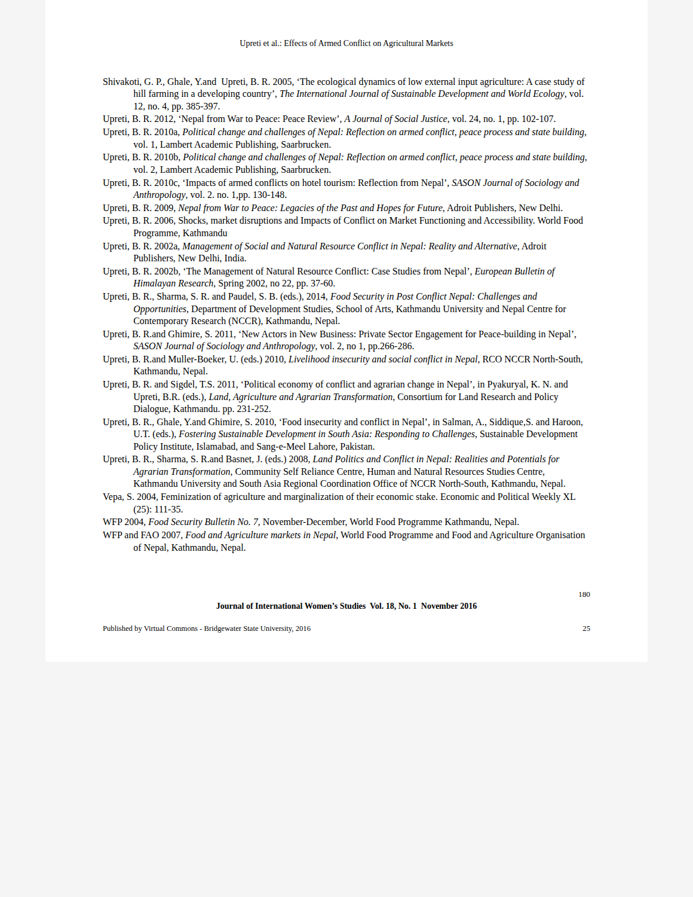Upreti et al.: Effects of Armed Conflict on Agricultural Markets
Shivakoti, G. P., Ghale, Y.and Upreti, B. R. 2005, ‘The ecological dynamics of low external input agriculture: A case study of hill farming in a developing country’, The International Journal of Sustainable Development and World Ecology, vol. 12, no. 4, pp. 385-397.
Upreti, B. R. 2012, ‘Nepal from War to Peace: Peace Review’, A Journal of Social Justice, vol. 24, no. 1, pp. 102-107.
Upreti, B. R. 2010a, Political change and challenges of Nepal: Reflection on armed conflict, peace process and state building, vol. 1, Lambert Academic Publishing, Saarbrucken.
Upreti, B. R. 2010b, Political change and challenges of Nepal: Reflection on armed conflict, peace process and state building, vol. 2, Lambert Academic Publishing, Saarbrucken.
Upreti, B. R. 2010c, ‘Impacts of armed conflicts on hotel tourism: Reflection from Nepal’, SASON Journal of Sociology and Anthropology, vol. 2. no. 1,pp. 130-148.
Upreti, B. R. 2009, Nepal from War to Peace: Legacies of the Past and Hopes for Future, Adroit Publishers, New Delhi.
Upreti, B. R. 2006, Shocks, market disruptions and Impacts of Conflict on Market Functioning and Accessibility. World Food Programme, Kathmandu
Upreti, B. R. 2002a, Management of Social and Natural Resource Conflict in Nepal: Reality and Alternative, Adroit Publishers, New Delhi, India.
Upreti, B. R. 2002b, ‘The Management of Natural Resource Conflict: Case Studies from Nepal’, European Bulletin of Himalayan Research, Spring 2002, no 22, pp. 37-60.
Upreti, B. R., Sharma, S. R. and Paudel, S. B. (eds.), 2014, Food Security in Post Conflict Nepal: Challenges and Opportunities, Department of Development Studies, School of Arts, Kathmandu University and Nepal Centre for Contemporary Research (NCCR), Kathmandu, Nepal.
Upreti, B. R.and Ghimire, S. 2011, ‘New Actors in New Business: Private Sector Engagement for Peace-building in Nepal’, SASON Journal of Sociology and Anthropology, vol. 2, no 1, pp.266-286.
Upreti, B. R.and Muller-Boeker, U. (eds.) 2010, Livelihood insecurity and social conflict in Nepal, RCO NCCR North-South, Kathmandu, Nepal.
Upreti, B. R. and Sigdel, T.S. 2011, ‘Political economy of conflict and agrarian change in Nepal’, in Pyakuryal, K. N. and Upreti, B.R. (eds.), Land, Agriculture and Agrarian Transformation, Consortium for Land Research and Policy Dialogue, Kathmandu. pp. 231-252.
Upreti, B. R., Ghale, Y.and Ghimire, S. 2010, ‘Food insecurity and conflict in Nepal’, in Salman, A., Siddique,S. and Haroon, U.T. (eds.), Fostering Sustainable Development in South Asia: Responding to Challenges, Sustainable Development Policy Institute, Islamabad, and Sang-e-Meel Lahore, Pakistan.
Upreti, B. R., Sharma, S. R.and Basnet, J. (eds.) 2008, Land Politics and Conflict in Nepal: Realities and Potentials for Agrarian Transformation, Community Self Reliance Centre, Human and Natural Resources Studies Centre, Kathmandu University and South Asia Regional Coordination Office of NCCR North-South, Kathmandu, Nepal.
Vepa, S. 2004, Feminization of agriculture and marginalization of their economic stake. Economic and Political Weekly XL (25): 111-35.
WFP 2004, Food Security Bulletin No. 7, November-December, World Food Programme Kathmandu, Nepal.
WFP and FAO 2007, Food and Agriculture markets in Nepal, World Food Programme and Food and Agriculture Organisation of Nepal, Kathmandu, Nepal.
180
Journal of International Women’s Studies Vol. 18, No. 1 November 2016
Published by Virtual Commons - Bridgewater State University, 2016 25